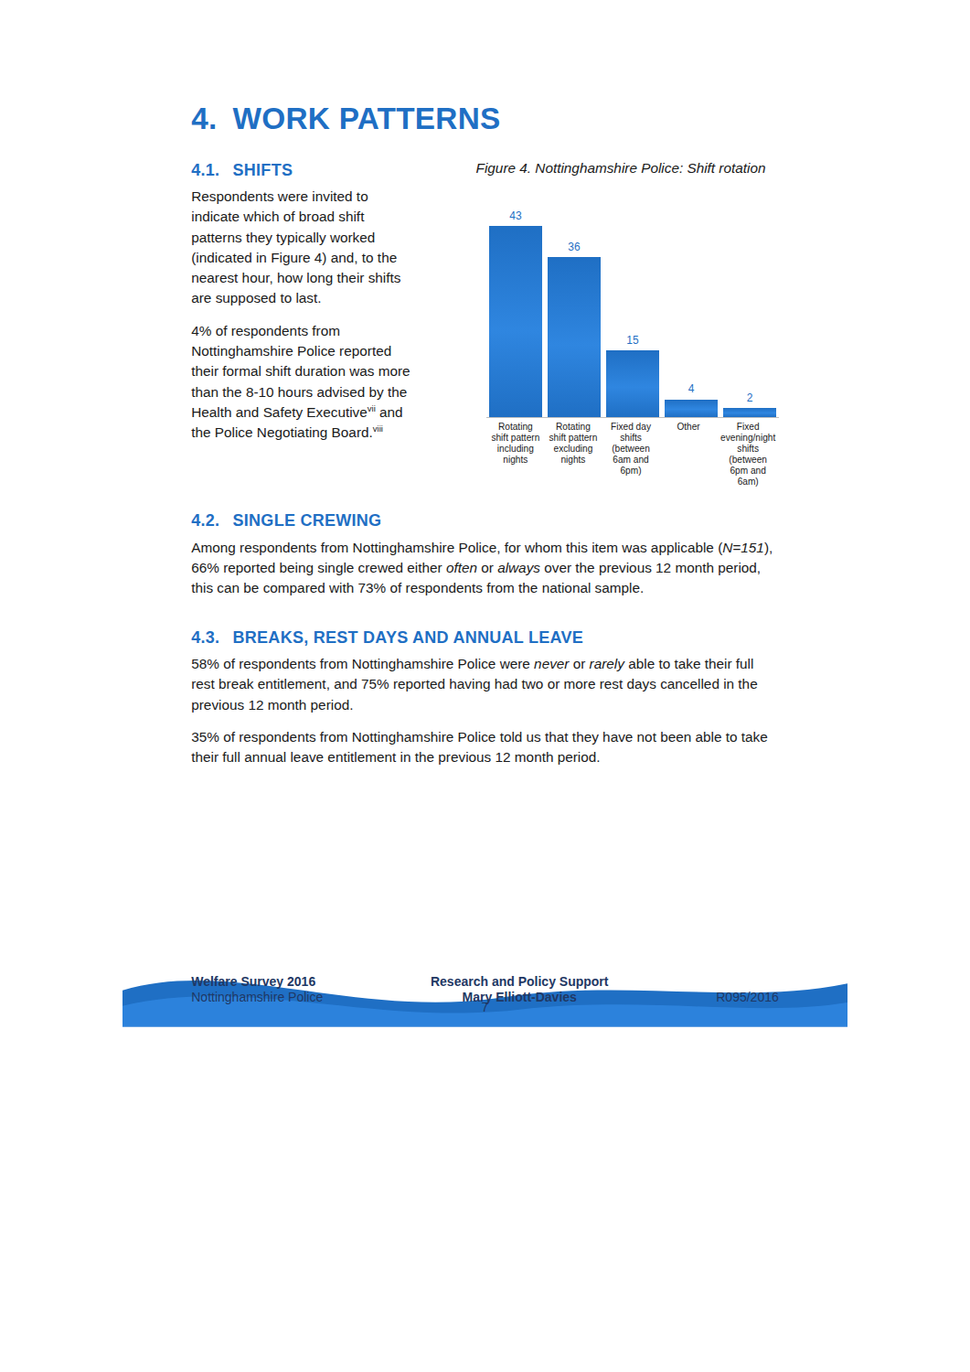4. WORK PATTERNS
4.1. SHIFTS
Respondents were invited to indicate which of broad shift patterns they typically worked (indicated in Figure 4) and, to the nearest hour, how long their shifts are supposed to last.
4% of respondents from Nottinghamshire Police reported their formal shift duration was more than the 8-10 hours advised by the Health and Safety Executivevii and the Police Negotiating Board.viii
Figure 4. Nottinghamshire Police: Shift rotation
% respondents
43
36
15
4
2
Rotating shift pattern including nights
Rotating shift pattern excluding nights
Fixed day shifts (between 6am and 6pm)
Other
Fixed evening/night shifts (between 6pm and 6am)
4.2. SINGLE CREWING
Among respondents from Nottinghamshire Police, for whom this item was applicable (N=151), 66% reported being single crewed either often or always over the previous 12 month period, this can be compared with 73% of respondents from the national sample.
4.3. BREAKS, REST DAYS AND ANNUAL LEAVE
58% of respondents from Nottinghamshire Police were never or rarely able to take their full rest break entitlement, and 75% reported having had two or more rest days cancelled in the previous 12 month period.
35% of respondents from Nottinghamshire Police told us that they have not been able to take their full annual leave entitlement in the previous 12 month period.
Welfare Survey 2016
Nottinghamshire Police
Research and Policy Support
Mary Elliott-Davies
R095/2016
7